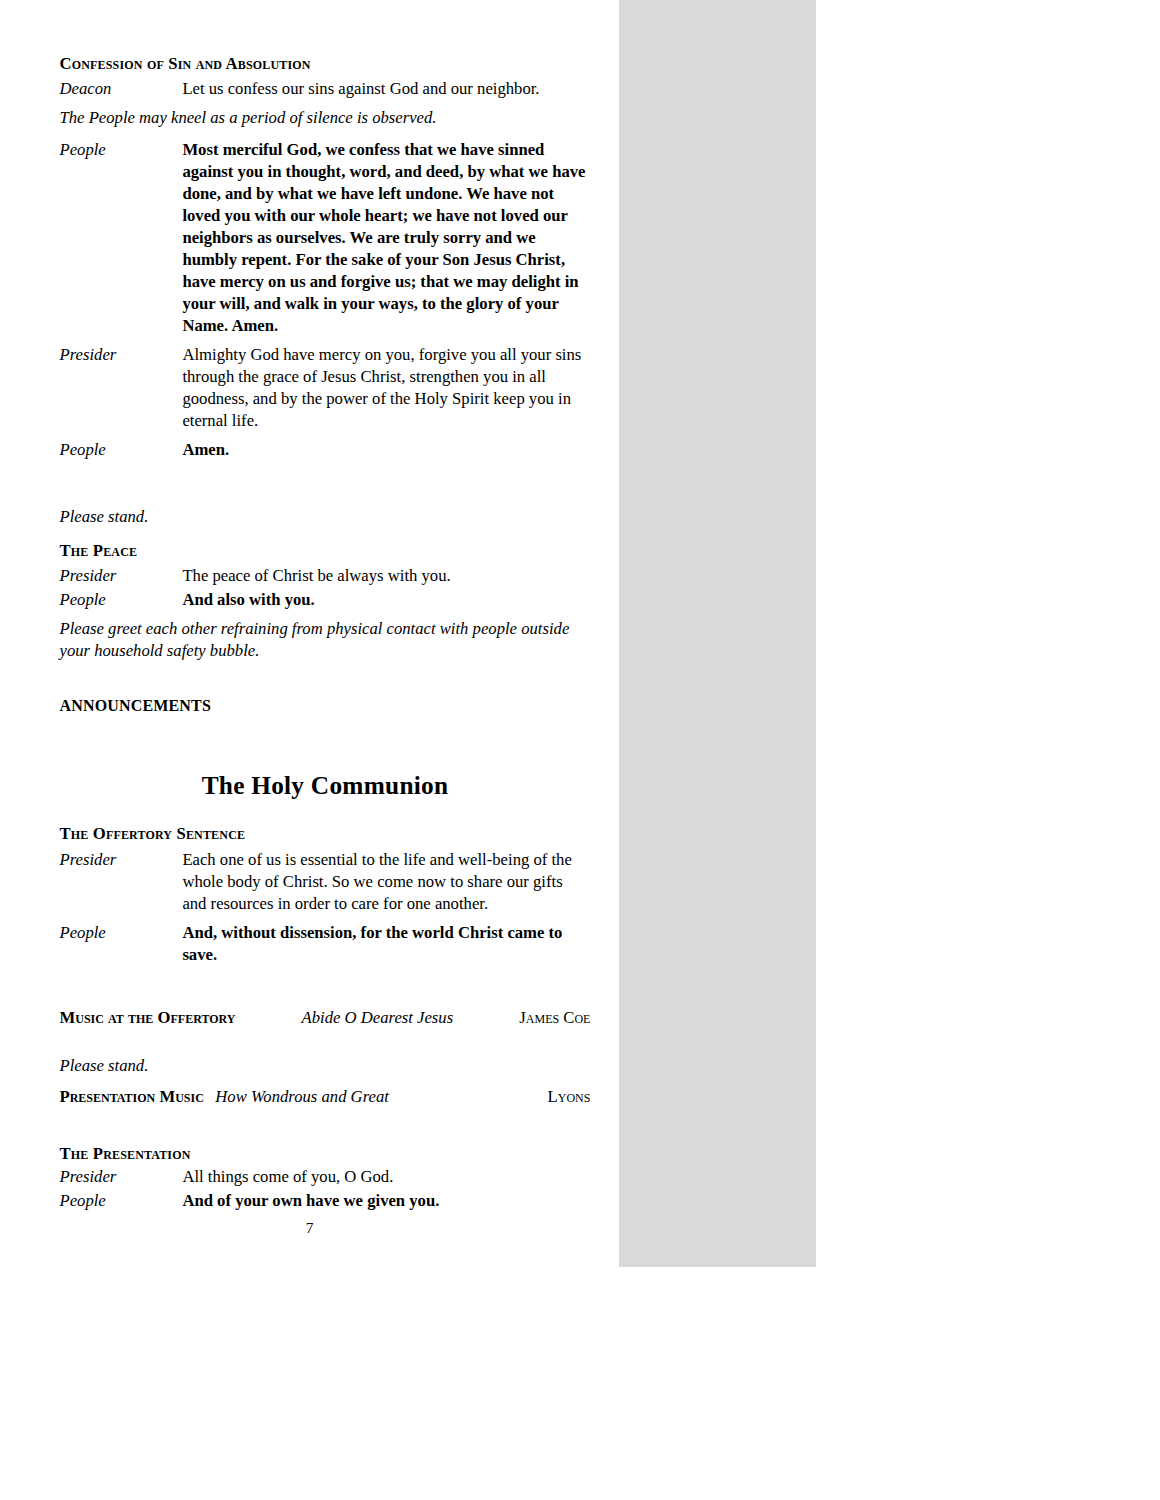Confession of Sin and Absolution
Deacon
Let us confess our sins against God and our neighbor.
The People may kneel as a period of silence is observed.
People
Most merciful God, we confess that we have sinned against you in thought, word, and deed, by what we have done, and by what we have left undone. We have not loved you with our whole heart; we have not loved our neighbors as ourselves. We are truly sorry and we humbly repent. For the sake of your Son Jesus Christ, have mercy on us and forgive us; that we may delight in your will, and walk in your ways, to the glory of your Name. Amen.
Presider
Almighty God have mercy on you, forgive you all your sins through the grace of Jesus Christ, strengthen you in all goodness, and by the power of the Holy Spirit keep you in eternal life.
People
Amen.
Please stand.
The Peace
Presider
The peace of Christ be always with you.
People
And also with you.
Please greet each other refraining from physical contact with people outside your household safety bubble.
Announcements
The Holy Communion
The Offertory Sentence
Presider
Each one of us is essential to the life and well-being of the whole body of Christ. So we come now to share our gifts and resources in order to care for one another.
People
And, without dissension, for the world Christ came to save.
Music at the Offertory Abide O Dearest Jesus James Coe
Please stand.
Presentation Music How Wondrous and Great Lyons
The Presentation
Presider
All things come of you, O God.
People
And of your own have we given you.
7